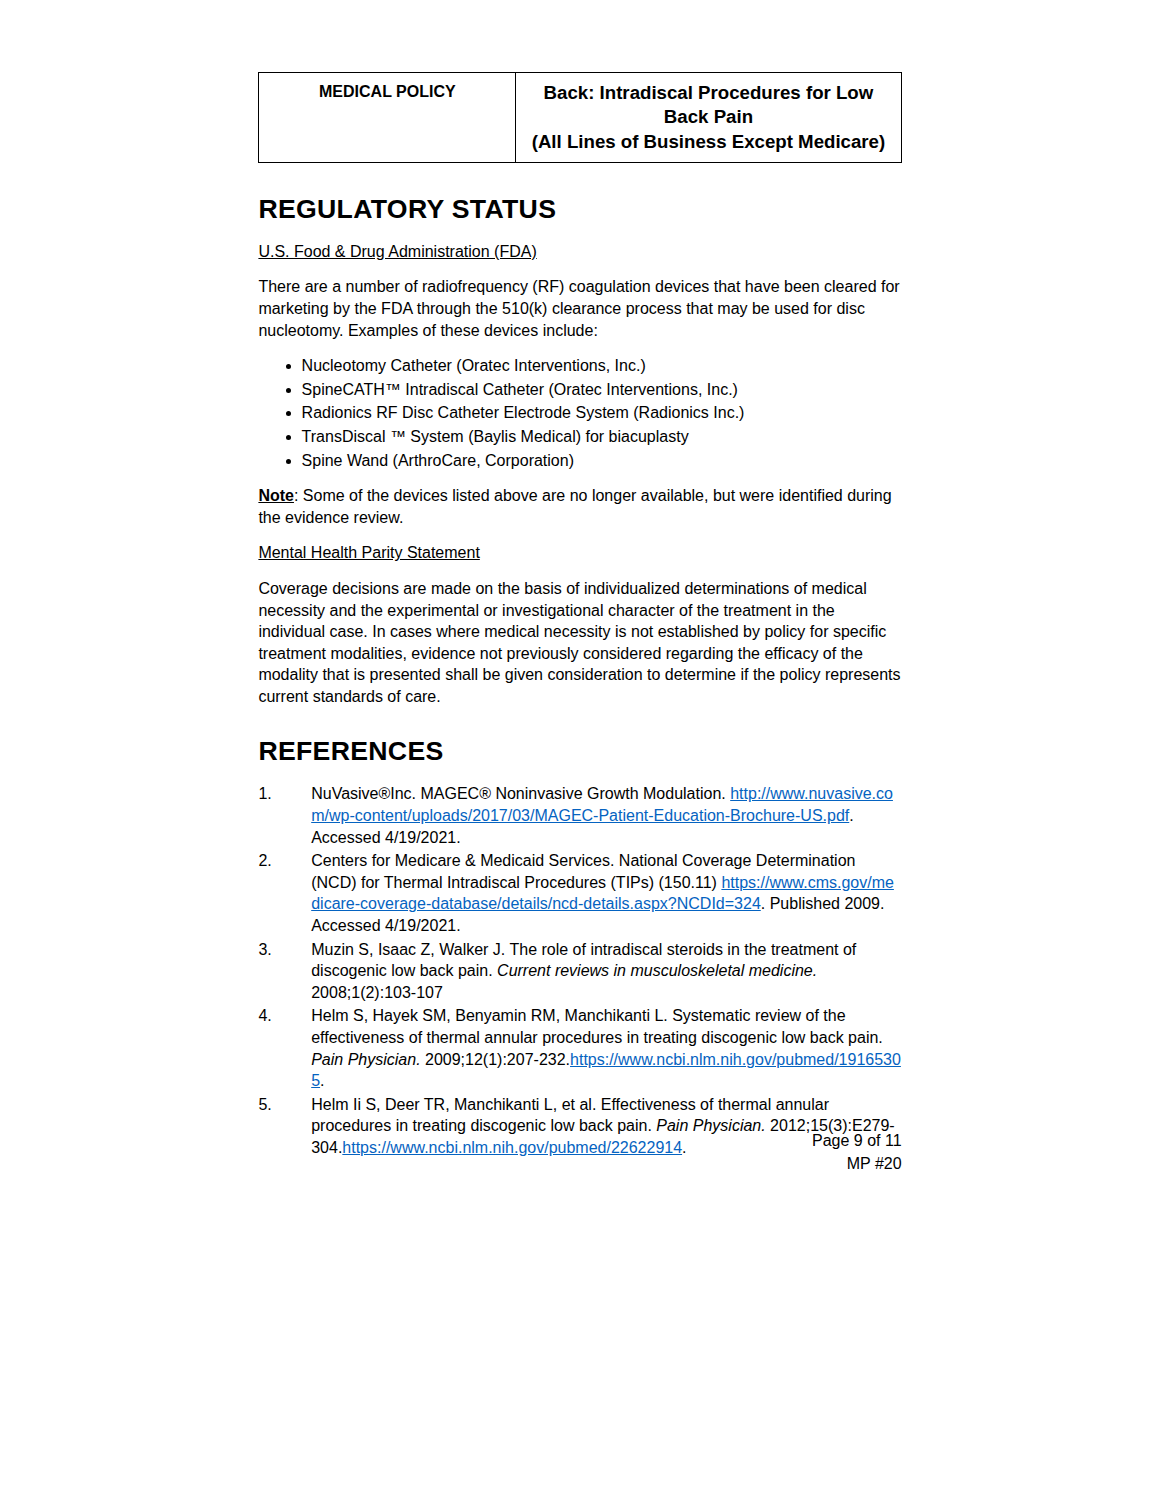| MEDICAL POLICY | Back: Intradiscal Procedures for Low Back Pain (All Lines of Business Except Medicare) |
REGULATORY STATUS
U.S. Food & Drug Administration (FDA)
There are a number of radiofrequency (RF) coagulation devices that have been cleared for marketing by the FDA through the 510(k) clearance process that may be used for disc nucleotomy. Examples of these devices include:
Nucleotomy Catheter (Oratec Interventions, Inc.)
SpineCATH™ Intradiscal Catheter (Oratec Interventions, Inc.)
Radionics RF Disc Catheter Electrode System (Radionics Inc.)
TransDiscal ™ System (Baylis Medical) for biacuplasty
Spine Wand (ArthroCare, Corporation)
Note: Some of the devices listed above are no longer available, but were identified during the evidence review.
Mental Health Parity Statement
Coverage decisions are made on the basis of individualized determinations of medical necessity and the experimental or investigational character of the treatment in the individual case. In cases where medical necessity is not established by policy for specific treatment modalities, evidence not previously considered regarding the efficacy of the modality that is presented shall be given consideration to determine if the policy represents current standards of care.
REFERENCES
NuVasive®Inc. MAGEC® Noninvasive Growth Modulation. http://www.nuvasive.com/wp-content/uploads/2017/03/MAGEC-Patient-Education-Brochure-US.pdf. Accessed 4/19/2021.
Centers for Medicare & Medicaid Services. National Coverage Determination (NCD) for Thermal Intradiscal Procedures (TIPs) (150.11) https://www.cms.gov/medicare-coverage-database/details/ncd-details.aspx?NCDId=324. Published 2009. Accessed 4/19/2021.
Muzin S, Isaac Z, Walker J. The role of intradiscal steroids in the treatment of discogenic low back pain. Current reviews in musculoskeletal medicine. 2008;1(2):103-107
Helm S, Hayek SM, Benyamin RM, Manchikanti L. Systematic review of the effectiveness of thermal annular procedures in treating discogenic low back pain. Pain Physician. 2009;12(1):207-232.https://www.ncbi.nlm.nih.gov/pubmed/19165305.
Helm Ii S, Deer TR, Manchikanti L, et al. Effectiveness of thermal annular procedures in treating discogenic low back pain. Pain Physician. 2012;15(3):E279-304.https://www.ncbi.nlm.nih.gov/pubmed/22622914.
Page 9 of 11
MP #20